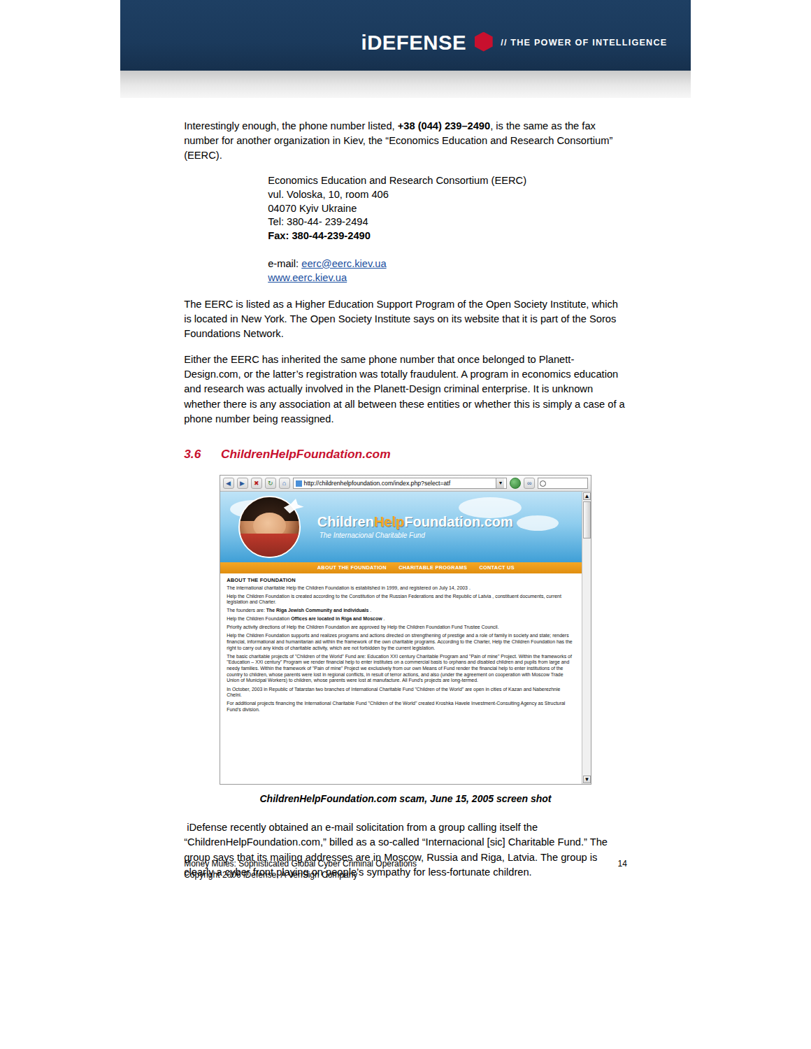iDEFENSE // THE POWER OF INTELLIGENCE
Interestingly enough, the phone number listed, +38 (044) 239–2490, is the same as the fax number for another organization in Kiev, the “Economics Education and Research Consortium” (EERC).
Economics Education and Research Consortium (EERC)
vul. Voloska, 10, room 406
04070 Kyiv Ukraine
Tel: 380-44- 239-2494
Fax: 380-44-239-2490
e-mail: eerc@eerc.kiev.ua
www.eerc.kiev.ua
The EERC is listed as a Higher Education Support Program of the Open Society Institute, which is located in New York. The Open Society Institute says on its website that it is part of the Soros Foundations Network.
Either the EERC has inherited the same phone number that once belonged to Planett-Design.com, or the latter’s registration was totally fraudulent. A program in economics education and research was actually involved in the Planett-Design criminal enterprise. It is unknown whether there is any association at all between these entities or whether this is simply a case of a phone number being reassigned.
3.6 ChildrenHelpFoundation.com
◀
▶
✖
↻
⌂
http://childrenhelpfoundation.com/index.php?select=atf ▾
∞
ChildrenHelp Foundation.com
The Internacional Charitable Fund
ABOUT THE FOUNDATION CHARITABLE PROGRAMS CONTACT US
ABOUT THE FOUNDATION
The international charitable Help the Children Foundation is established in 1999, and registered on July 14, 2003 .
Help the Children Foundation is created according to the Constitution of the Russian Federations and the Republic of Latvia , constituent documents, current legislation and Charter.
The founders are: The Riga Jewish Community and individuals .
Help the Children Foundation Offices are located in Riga and Moscow .
Priority activity directions of Help the Children Foundation are approved by Help the Children Foundation Fund Trustee Council.
Help the Children Foundation supports and realizes programs and actions directed on strengthening of prestige and a role of family in society and state; renders financial, informational and humanitarian aid within the framework of the own charitable programs. According to the Charter, Help the Children Foundation has the right to carry out any kinds of charitable activity, which are not forbidden by the current legislation.
The basic charitable projects of "Children of the World" Fund are: Education XXI century Charitable Program and "Pain of mine" Project. Within the frameworks of "Education – XXI century" Program we render financial help to enter institutes on a commercial basis to orphans and disabled children and pupils from large and needy families. Within the framework of "Pain of mine" Project we exclusively from our own Means of Fund render the financial help to enter institutions of the country to children, whose parents were lost in regional conflicts, in result of terror actions, and also (under the agreement on cooperation with Moscow Trade Union of Municipal Workers) to children, whose parents were lost at manufacture. All Fund's projects are long-termed.
In October, 2003 in Republic of Tatarstan two branches of International Charitable Fund "Children of the World" are open in cities of Kazan and Naberezhnie Chelni.
For additional projects financing the International Charitable Fund "Children of the World" created Kroshka Havele Investment-Consulting Agency as Structural Fund's division.
▲
▼
ChildrenHelpFoundation.com scam, June 15, 2005 screen shot
iDefense recently obtained an e-mail solicitation from a group calling itself the “ChildrenHelpFoundation.com,” billed as a so-called “Internacional [sic] Charitable Fund.” The group says that its mailing addresses are in Moscow, Russia and Riga, Latvia. The group is clearly a cyber front playing on people’s sympathy for less-fortunate children.
Money Mules: Sophisticated Global Cyber Criminal Operations
Copyright 2006 iDefense, A VeriSign Company
14